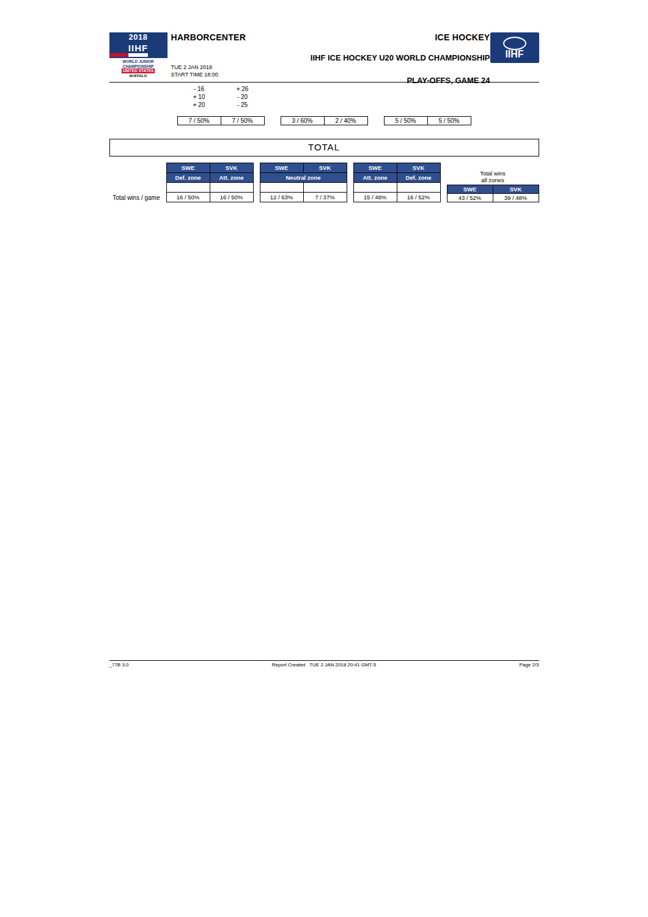2018
IIHF
WORLD JUNIOR
CHAMPIONSHIP
UNITED STATES
Buffalo
HARBORCENTER ICE HOCKEY
IIHF ICE HOCKEY U20 WORLD CHAMPIONSHIP PLAY-OFFS, GAME 24
TUE 2 JAN 2018
START TIME 18:00
IIHF
| - 16 | + 26 | | | | | | |
| + 10 | - 20 | | | | | | |
| + 20 | - 25 | | | | | | |
| 7 / 50% | 7 / 50% | | 3 / 60% | 2 / 40% | | 5 / 50% | 5 / 50% |
TOTAL
Total wins / game
| SWE | SVK |
| --- | --- |
| Def. zone | Att. zone |
| 16 / 50% | 16 / 50% |
| SWE | SVK |
| --- | --- |
| Neutral zone |
| 12 / 63% | 7 / 37% |
| SWE | SVK |
| --- | --- |
| Att. zone | Def. zone |
| 15 / 48% | 16 / 52% |
Total wins
all zones
| SWE | SVK |
| --- | --- |
| 43 / 52% | 39 / 48% |
_77B 3.0 Report Created TUE 2 JAN 2018 20:41 GMT-5 Page 2/3